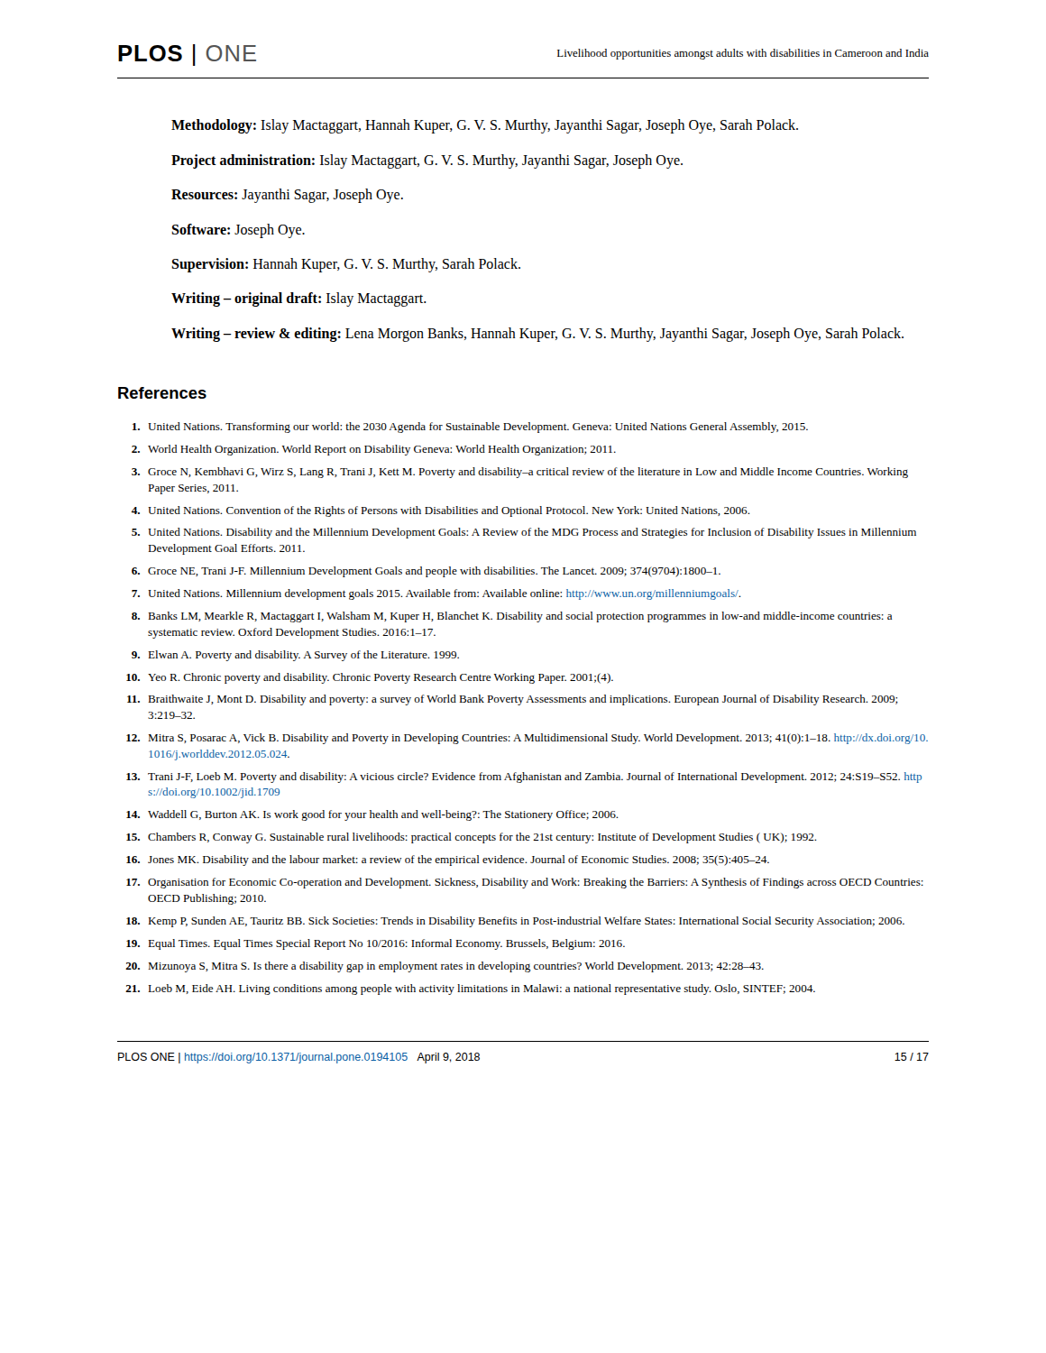PLOS | ONE
Livelihood opportunities amongst adults with disabilities in Cameroon and India
Methodology: Islay Mactaggart, Hannah Kuper, G. V. S. Murthy, Jayanthi Sagar, Joseph Oye, Sarah Polack.
Project administration: Islay Mactaggart, G. V. S. Murthy, Jayanthi Sagar, Joseph Oye.
Resources: Jayanthi Sagar, Joseph Oye.
Software: Joseph Oye.
Supervision: Hannah Kuper, G. V. S. Murthy, Sarah Polack.
Writing – original draft: Islay Mactaggart.
Writing – review & editing: Lena Morgon Banks, Hannah Kuper, G. V. S. Murthy, Jayanthi Sagar, Joseph Oye, Sarah Polack.
References
United Nations. Transforming our world: the 2030 Agenda for Sustainable Development. Geneva: United Nations General Assembly, 2015.
World Health Organization. World Report on Disability Geneva: World Health Organization; 2011.
Groce N, Kembhavi G, Wirz S, Lang R, Trani J, Kett M. Poverty and disability–a critical review of the literature in Low and Middle Income Countries. Working Paper Series, 2011.
United Nations. Convention of the Rights of Persons with Disabilities and Optional Protocol. New York: United Nations, 2006.
United Nations. Disability and the Millennium Development Goals: A Review of the MDG Process and Strategies for Inclusion of Disability Issues in Millennium Development Goal Efforts. 2011.
Groce NE, Trani J-F. Millennium Development Goals and people with disabilities. The Lancet. 2009; 374(9704):1800–1.
United Nations. Millennium development goals 2015. Available from: Available online: http://www.un.org/millenniumgoals/.
Banks LM, Mearkle R, Mactaggart I, Walsham M, Kuper H, Blanchet K. Disability and social protection programmes in low-and middle-income countries: a systematic review. Oxford Development Studies. 2016:1–17.
Elwan A. Poverty and disability. A Survey of the Literature. 1999.
Yeo R. Chronic poverty and disability. Chronic Poverty Research Centre Working Paper. 2001;(4).
Braithwaite J, Mont D. Disability and poverty: a survey of World Bank Poverty Assessments and implications. European Journal of Disability Research. 2009; 3:219–32.
Mitra S, Posarac A, Vick B. Disability and Poverty in Developing Countries: A Multidimensional Study. World Development. 2013; 41(0):1–18. http://dx.doi.org/10.1016/j.worlddev.2012.05.024.
Trani J-F, Loeb M. Poverty and disability: A vicious circle? Evidence from Afghanistan and Zambia. Journal of International Development. 2012; 24:S19–S52. https://doi.org/10.1002/jid.1709
Waddell G, Burton AK. Is work good for your health and well-being?: The Stationery Office; 2006.
Chambers R, Conway G. Sustainable rural livelihoods: practical concepts for the 21st century: Institute of Development Studies ( UK); 1992.
Jones MK. Disability and the labour market: a review of the empirical evidence. Journal of Economic Studies. 2008; 35(5):405–24.
Organisation for Economic Co-operation and Development. Sickness, Disability and Work: Breaking the Barriers: A Synthesis of Findings across OECD Countries: OECD Publishing; 2010.
Kemp P, Sunden AE, Tauritz BB. Sick Societies: Trends in Disability Benefits in Post-industrial Welfare States: International Social Security Association; 2006.
Equal Times. Equal Times Special Report No 10/2016: Informal Economy. Brussels, Belgium: 2016.
Mizunoya S, Mitra S. Is there a disability gap in employment rates in developing countries? World Development. 2013; 42:28–43.
Loeb M, Eide AH. Living conditions among people with activity limitations in Malawi: a national representative study. Oslo, SINTEF; 2004.
PLOS ONE | https://doi.org/10.1371/journal.pone.0194105 April 9, 2018
15 / 17